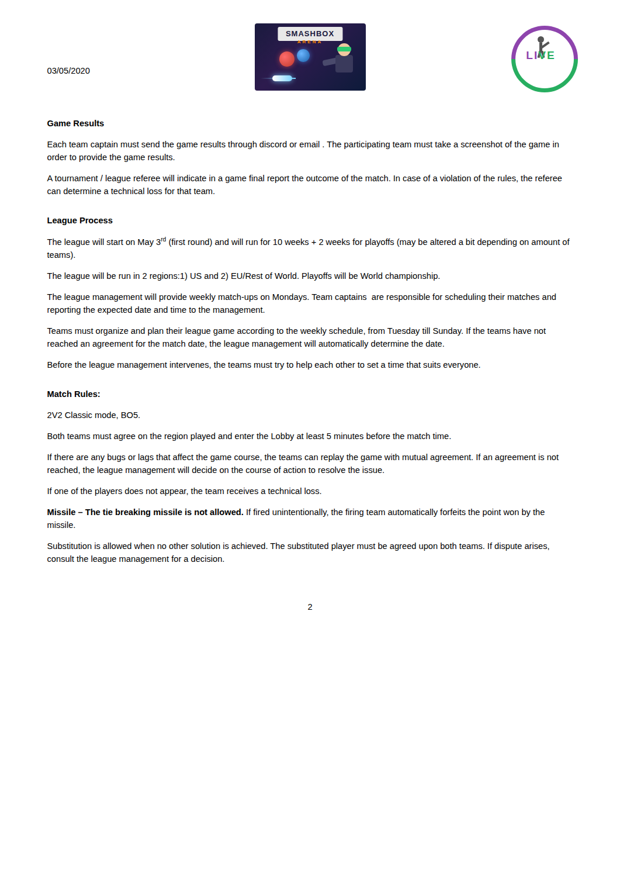03/05/2020
SMASHBOX
ARENA
LIVE
Game Results
Each team captain must send the game results through discord or email . The participating team must take a screenshot of the game in order to provide the game results.
A tournament / league referee will indicate in a game final report the outcome of the match. In case of a violation of the rules, the referee can determine a technical loss for that team.
League Process
The league will start on May 3rd (first round) and will run for 10 weeks + 2 weeks for playoffs (may be altered a bit depending on amount of teams).
The league will be run in 2 regions:1) US and 2) EU/Rest of World. Playoffs will be World championship.
The league management will provide weekly match-ups on Mondays. Team captains are responsible for scheduling their matches and reporting the expected date and time to the management.
Teams must organize and plan their league game according to the weekly schedule, from Tuesday till Sunday. If the teams have not reached an agreement for the match date, the league management will automatically determine the date.
Before the league management intervenes, the teams must try to help each other to set a time that suits everyone.
Match Rules:
2V2 Classic mode, BO5.
Both teams must agree on the region played and enter the Lobby at least 5 minutes before the match time.
If there are any bugs or lags that affect the game course, the teams can replay the game with mutual agreement. If an agreement is not reached, the league management will decide on the course of action to resolve the issue.
If one of the players does not appear, the team receives a technical loss.
Missile – The tie breaking missile is not allowed. If fired unintentionally, the firing team automatically forfeits the point won by the missile.
Substitution is allowed when no other solution is achieved. The substituted player must be agreed upon both teams. If dispute arises, consult the league management for a decision.
2